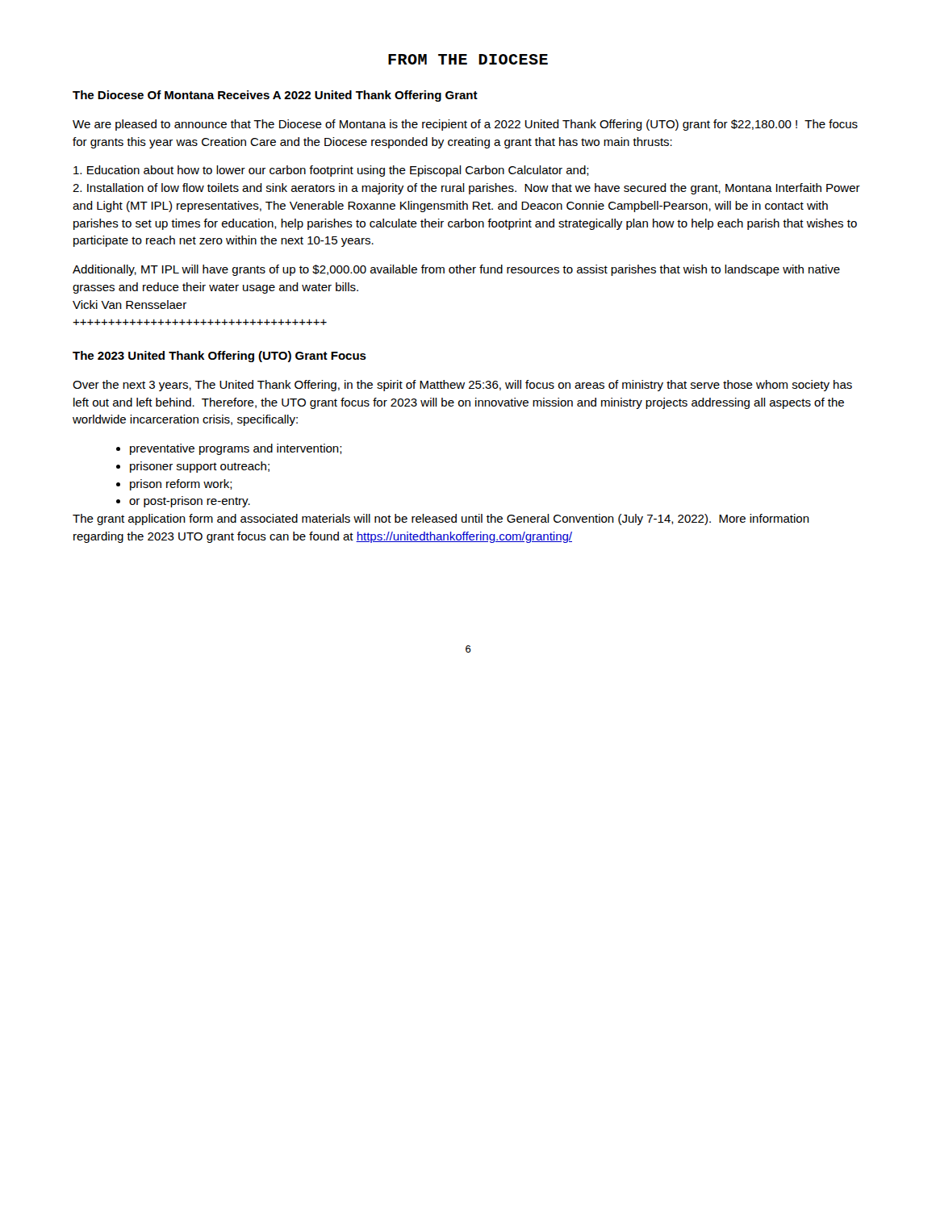FROM THE DIOCESE
The Diocese Of Montana Receives A 2022 United Thank Offering Grant
We are pleased to announce that The Diocese of Montana is the recipient of a 2022 United Thank Offering (UTO) grant for $22,180.00 ! The focus for grants this year was Creation Care and the Diocese responded by creating a grant that has two main thrusts:
1. Education about how to lower our carbon footprint using the Episcopal Carbon Calculator and;
2. Installation of low flow toilets and sink aerators in a majority of the rural parishes. Now that we have secured the grant, Montana Interfaith Power and Light (MT IPL) representatives, The Venerable Roxanne Klingensmith Ret. and Deacon Connie Campbell-Pearson, will be in contact with parishes to set up times for education, help parishes to calculate their carbon footprint and strategically plan how to help each parish that wishes to participate to reach net zero within the next 10-15 years.
Additionally, MT IPL will have grants of up to $2,000.00 available from other fund resources to assist parishes that wish to landscape with native grasses and reduce their water usage and water bills.
Vicki Van Rensselaer
++++++++++++++++++++++++++++++++++++
The 2023 United Thank Offering (UTO) Grant Focus
Over the next 3 years, The United Thank Offering, in the spirit of Matthew 25:36, will focus on areas of ministry that serve those whom society has left out and left behind. Therefore, the UTO grant focus for 2023 will be on innovative mission and ministry projects addressing all aspects of the worldwide incarceration crisis, specifically:
preventative programs and intervention;
prisoner support outreach;
prison reform work;
or post-prison re-entry.
The grant application form and associated materials will not be released until the General Convention (July 7-14, 2022). More information regarding the 2023 UTO grant focus can be found at https://unitedthankoffering.com/granting/
6